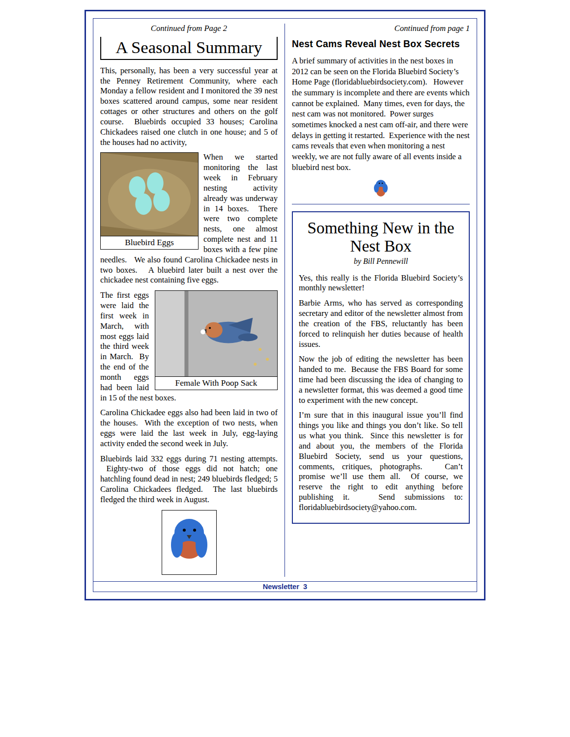Continued from Page 2
A Seasonal Summary
This, personally, has been a very successful year at the Penney Retirement Community, where each Monday a fellow resident and I monitored the 39 nest boxes scattered around campus, some near resident cottages or other structures and others on the golf course. Bluebirds occupied 33 houses; Carolina Chickadees raised one clutch in one house; and 5 of the houses had no activity,
Bluebird Eggs
When we started monitoring the last week in February nesting activity already was underway in 14 boxes. There were two complete nests, one almost complete nest and 11 boxes with a few pine needles. We also found Carolina Chickadee nests in two boxes. A bluebird later built a nest over the chickadee nest containing five eggs.
Female With Poop Sack
The first eggs were laid the first week in March, with most eggs laid the third week in March. By the end of the month eggs had been laid in 15 of the nest boxes.
Carolina Chickadee eggs also had been laid in two of the houses. With the exception of two nests, when eggs were laid the last week in July, egg-laying activity ended the second week in July.
Bluebirds laid 332 eggs during 71 nesting attempts. Eighty-two of those eggs did not hatch; one hatchling found dead in nest; 249 bluebirds fledged; 5 Carolina Chickadees fledged. The last bluebirds fledged the third week in August.
Continued from page 1
Nest Cams Reveal Nest Box Secrets
A brief summary of activities in the nest boxes in 2012 can be seen on the Florida Bluebird Society’s Home Page (floridabluebirdsociety.com). However the summary is incomplete and there are events which cannot be explained. Many times, even for days, the nest cam was not monitored. Power surges sometimes knocked a nest cam off-air, and there were delays in getting it restarted. Experience with the nest cams reveals that even when monitoring a nest weekly, we are not fully aware of all events inside a bluebird nest box.
Something New in the Nest Box
by Bill Pennewill
Yes, this really is the Florida Bluebird Society’s monthly newsletter!
Barbie Arms, who has served as corresponding secretary and editor of the newsletter almost from the creation of the FBS, reluctantly has been forced to relinquish her duties because of health issues.
Now the job of editing the newsletter has been handed to me. Because the FBS Board for some time had been discussing the idea of changing to a newsletter format, this was deemed a good time to experiment with the new concept.
I’m sure that in this inaugural issue you’ll find things you like and things you don’t like. So tell us what you think. Since this newsletter is for and about you, the members of the Florida Bluebird Society, send us your questions, comments, critiques, photographs. Can’t promise we’ll use them all. Of course, we reserve the right to edit anything before publishing it. Send submissions to: floridabluebirdsociety@yahoo.com.
Newsletter 3